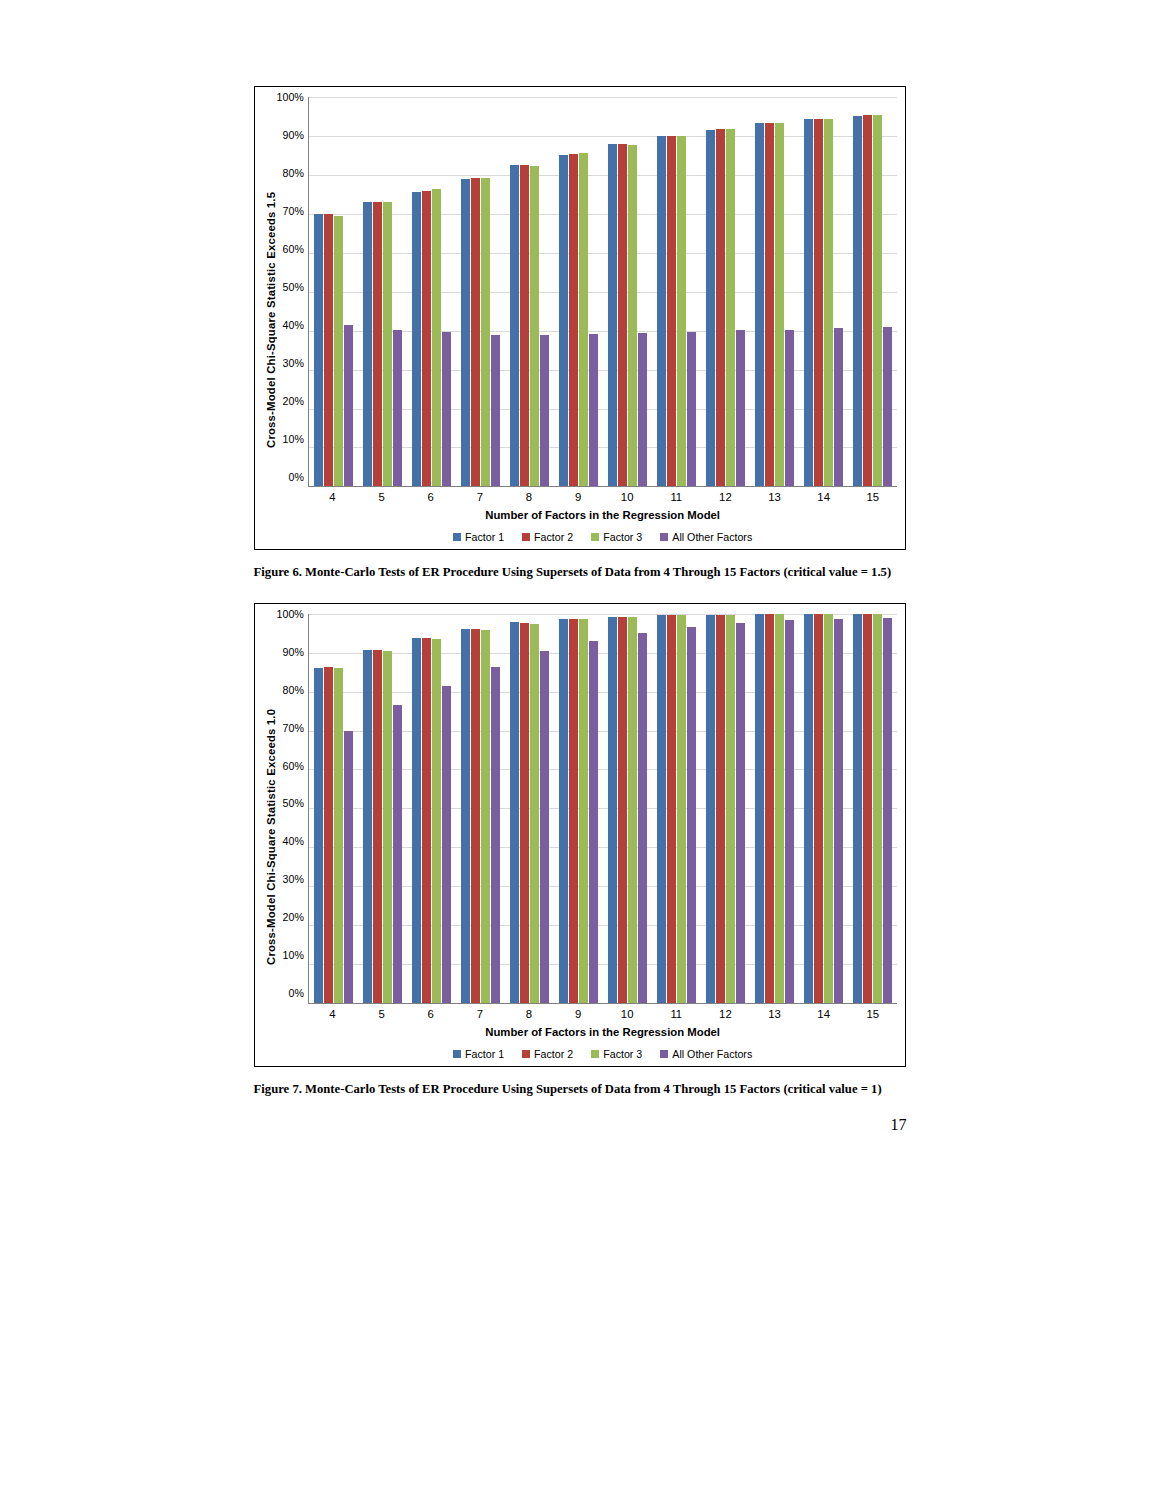Cross-Model Chi-Square Statistic Exceeds 1.5
100% 90% 80% 70% 60% 50% 40% 30% 20% 10% 0%
456789 101112131415
Number of Factors in the Regression Model
Factor 1
Factor 2
Factor 3
All Other Factors
Figure 6. Monte-Carlo Tests of ER Procedure Using Supersets of Data from 4 Through 15 Factors (critical value = 1.5)
Cross-Model Chi-Square Statistic Exceeds 1.0
100% 90% 80% 70% 60% 50% 40% 30% 20% 10% 0%
456789 101112131415
Number of Factors in the Regression Model
Factor 1
Factor 2
Factor 3
All Other Factors
Figure 7. Monte-Carlo Tests of ER Procedure Using Supersets of Data from 4 Through 15 Factors (critical value = 1)
17